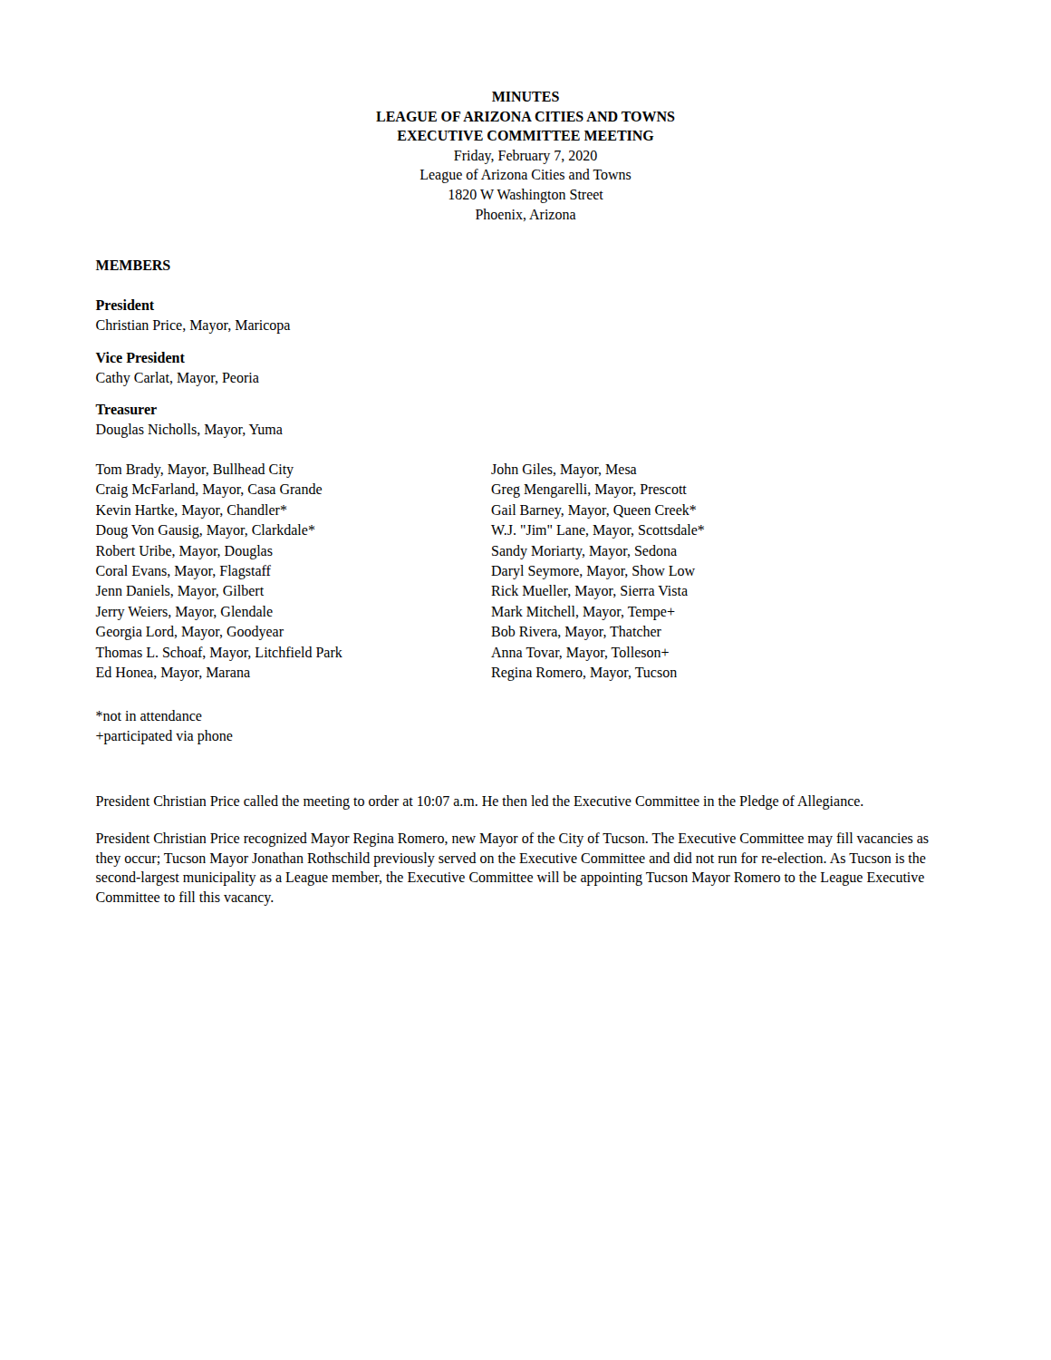MINUTES
LEAGUE OF ARIZONA CITIES AND TOWNS
EXECUTIVE COMMITTEE MEETING
Friday, February 7, 2020
League of Arizona Cities and Towns
1820 W Washington Street
Phoenix, Arizona
MEMBERS
President
Christian Price, Mayor, Maricopa
Vice President
Cathy Carlat, Mayor, Peoria
Treasurer
Douglas Nicholls, Mayor, Yuma
| Tom Brady, Mayor, Bullhead City | John Giles, Mayor, Mesa |
| Craig McFarland, Mayor, Casa Grande | Greg Mengarelli, Mayor, Prescott |
| Kevin Hartke, Mayor, Chandler* | Gail Barney, Mayor, Queen Creek* |
| Doug Von Gausig, Mayor, Clarkdale* | W.J. "Jim" Lane, Mayor, Scottsdale* |
| Robert Uribe, Mayor, Douglas | Sandy Moriarty, Mayor, Sedona |
| Coral Evans, Mayor, Flagstaff | Daryl Seymore, Mayor, Show Low |
| Jenn Daniels, Mayor, Gilbert | Rick Mueller, Mayor, Sierra Vista |
| Jerry Weiers, Mayor, Glendale | Mark Mitchell, Mayor, Tempe+ |
| Georgia Lord, Mayor, Goodyear | Bob Rivera, Mayor, Thatcher |
| Thomas L. Schoaf, Mayor, Litchfield Park | Anna Tovar, Mayor, Tolleson+ |
| Ed Honea, Mayor, Marana | Regina Romero, Mayor, Tucson |
*not in attendance
+participated via phone
President Christian Price called the meeting to order at 10:07 a.m. He then led the Executive Committee in the Pledge of Allegiance.
President Christian Price recognized Mayor Regina Romero, new Mayor of the City of Tucson. The Executive Committee may fill vacancies as they occur; Tucson Mayor Jonathan Rothschild previously served on the Executive Committee and did not run for re-election. As Tucson is the second-largest municipality as a League member, the Executive Committee will be appointing Tucson Mayor Romero to the League Executive Committee to fill this vacancy.